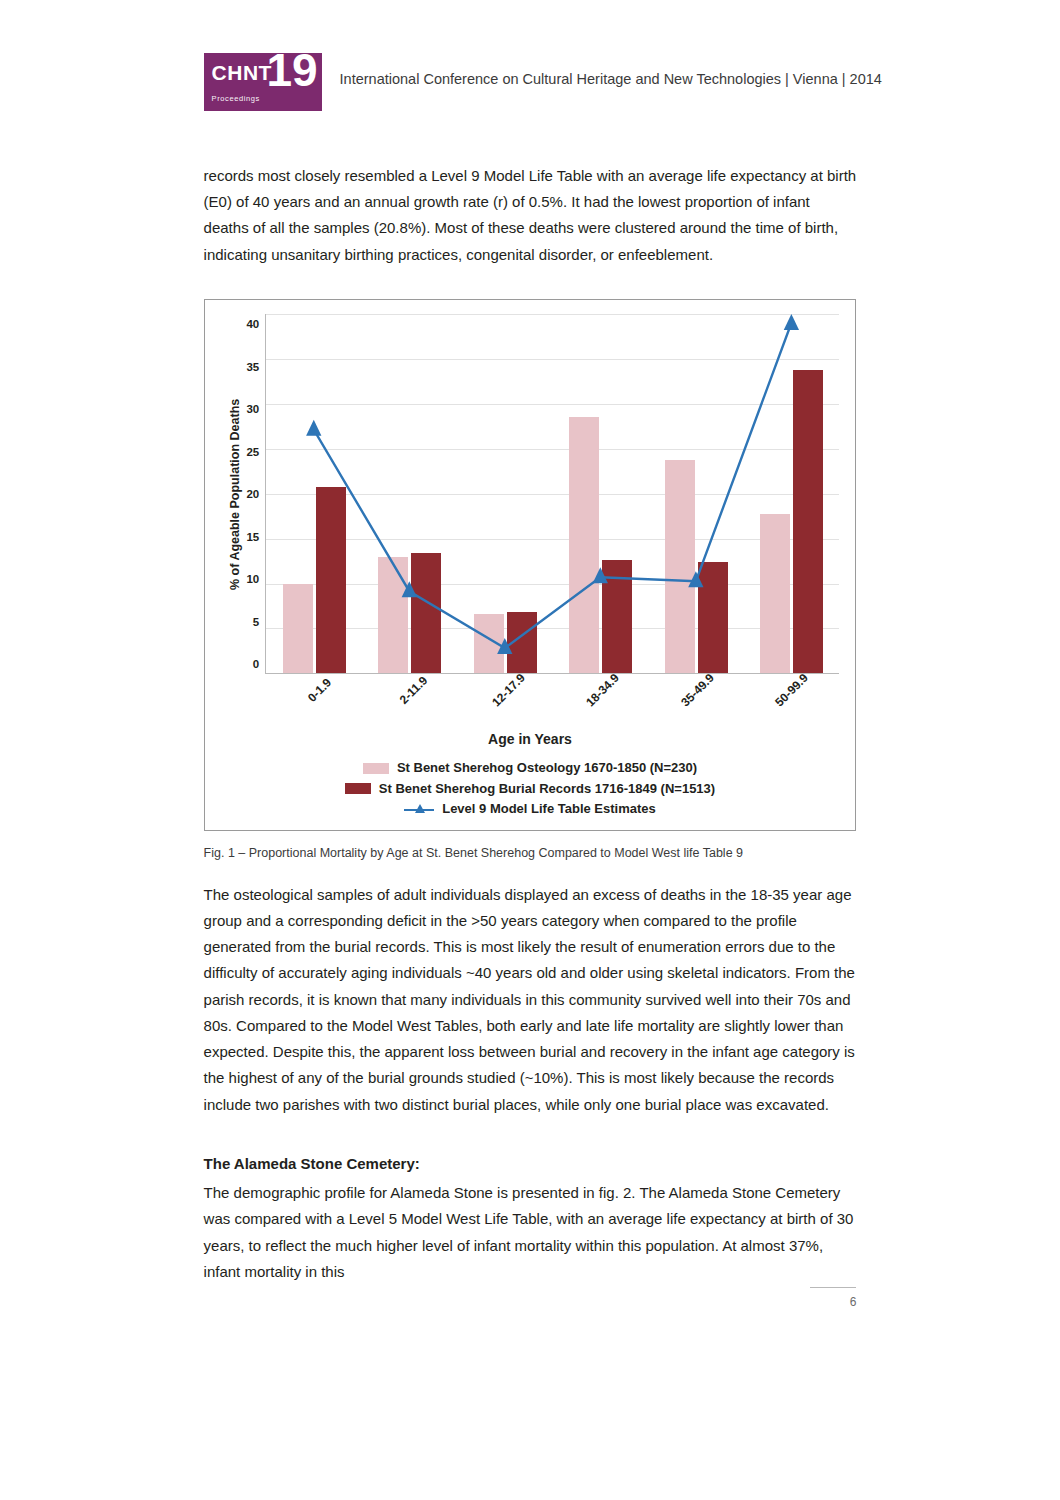CHNT 19 Proceedings
International Conference on Cultural Heritage and New Technologies | Vienna | 2014
records most closely resembled a Level 9 Model Life Table with an average life expectancy at birth (E0) of 40 years and an annual growth rate (r) of 0.5%. It had the lowest proportion of infant deaths of all the samples (20.8%). Most of these deaths were clustered around the time of birth, indicating unsanitary birthing practices, congenital disorder, or enfeeblement.
% of Ageable Population Deaths
40 35 30 25 20 15 10 5 0
0-1.9 2-11.9 12-17.9 18-34.9 35-49.9 50-99.9
Age in Years
St Benet Sherehog Osteology 1670-1850 (N=230)
St Benet Sherehog Burial Records 1716-1849 (N=1513)
Level 9 Model Life Table Estimates
Fig. 1 – Proportional Mortality by Age at St. Benet Sherehog Compared to Model West life Table 9
The osteological samples of adult individuals displayed an excess of deaths in the 18-35 year age group and a corresponding deficit in the >50 years category when compared to the profile generated from the burial records. This is most likely the result of enumeration errors due to the difficulty of accurately aging individuals ~40 years old and older using skeletal indicators. From the parish records, it is known that many individuals in this community survived well into their 70s and 80s. Compared to the Model West Tables, both early and late life mortality are slightly lower than expected. Despite this, the apparent loss between burial and recovery in the infant age category is the highest of any of the burial grounds studied (~10%). This is most likely because the records include two parishes with two distinct burial places, while only one burial place was excavated.
The Alameda Stone Cemetery:
The demographic profile for Alameda Stone is presented in fig. 2. The Alameda Stone Cemetery was compared with a Level 5 Model West Life Table, with an average life expectancy at birth of 30 years, to reflect the much higher level of infant mortality within this population. At almost 37%, infant mortality in this
6